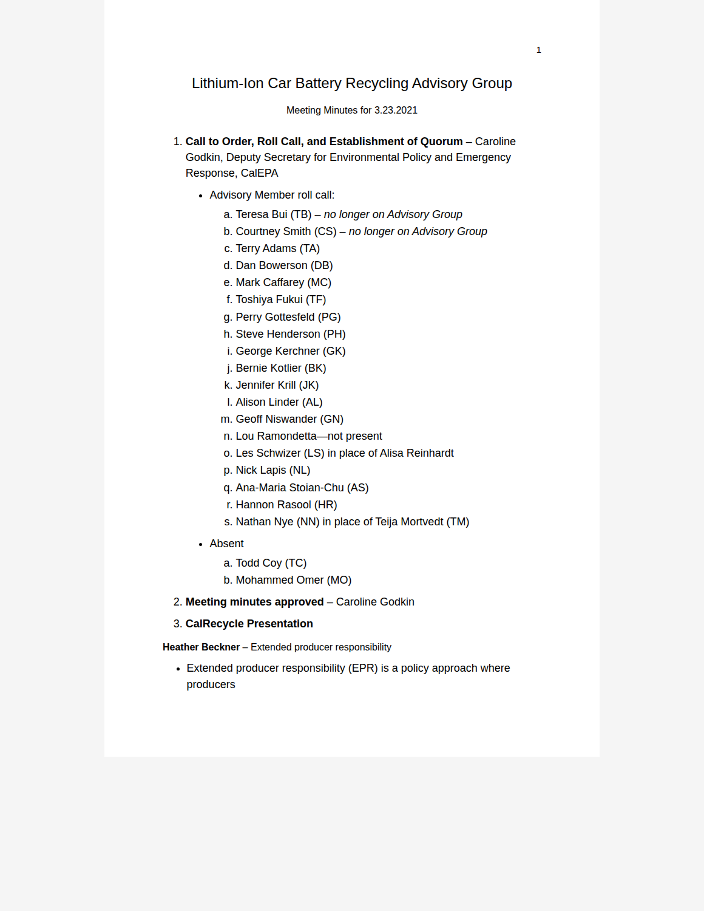1
Lithium-Ion Car Battery Recycling Advisory Group
Meeting Minutes for 3.23.2021
Call to Order, Roll Call, and Establishment of Quorum – Caroline Godkin, Deputy Secretary for Environmental Policy and Emergency Response, CalEPA
Advisory Member roll call:
Teresa Bui (TB) – no longer on Advisory Group
Courtney Smith (CS) – no longer on Advisory Group
Terry Adams (TA)
Dan Bowerson (DB)
Mark Caffarey (MC)
Toshiya Fukui (TF)
Perry Gottesfeld (PG)
Steve Henderson (PH)
George Kerchner (GK)
Bernie Kotlier (BK)
Jennifer Krill (JK)
Alison Linder (AL)
Geoff Niswander (GN)
Lou Ramondetta—not present
Les Schwizer (LS) in place of Alisa Reinhardt
Nick Lapis (NL)
Ana-Maria Stoian-Chu (AS)
Hannon Rasool (HR)
Nathan Nye (NN) in place of Teija Mortvedt (TM)
Absent
Todd Coy (TC)
Mohammed Omer (MO)
Meeting minutes approved – Caroline Godkin
CalRecycle Presentation
Heather Beckner – Extended producer responsibility
Extended producer responsibility (EPR) is a policy approach where producers